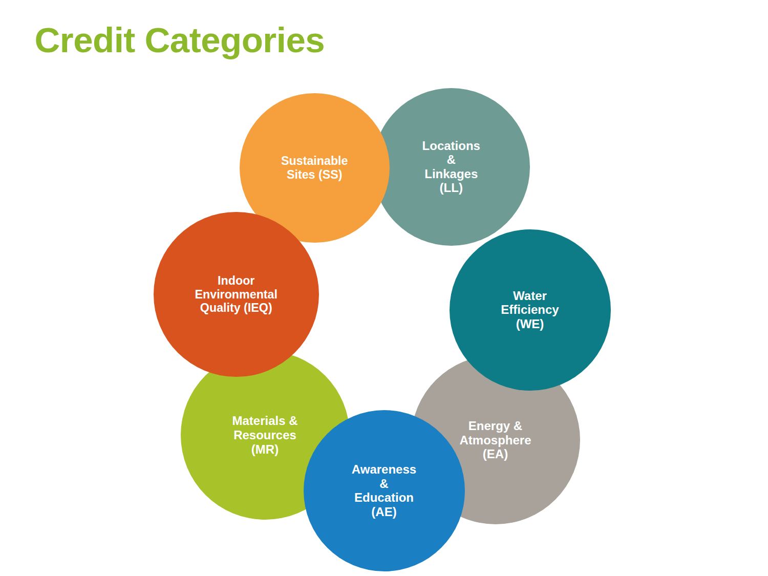Credit Categories
Sustainable
Sites (SS)
Locations &
Linkages (LL)
Water
Efficiency (WE)
Energy &
Atmosphere
(EA)
Awareness &
Education (AE)
Materials &
Resources
(MR)
Indoor
Environmental
Quality (IEQ)